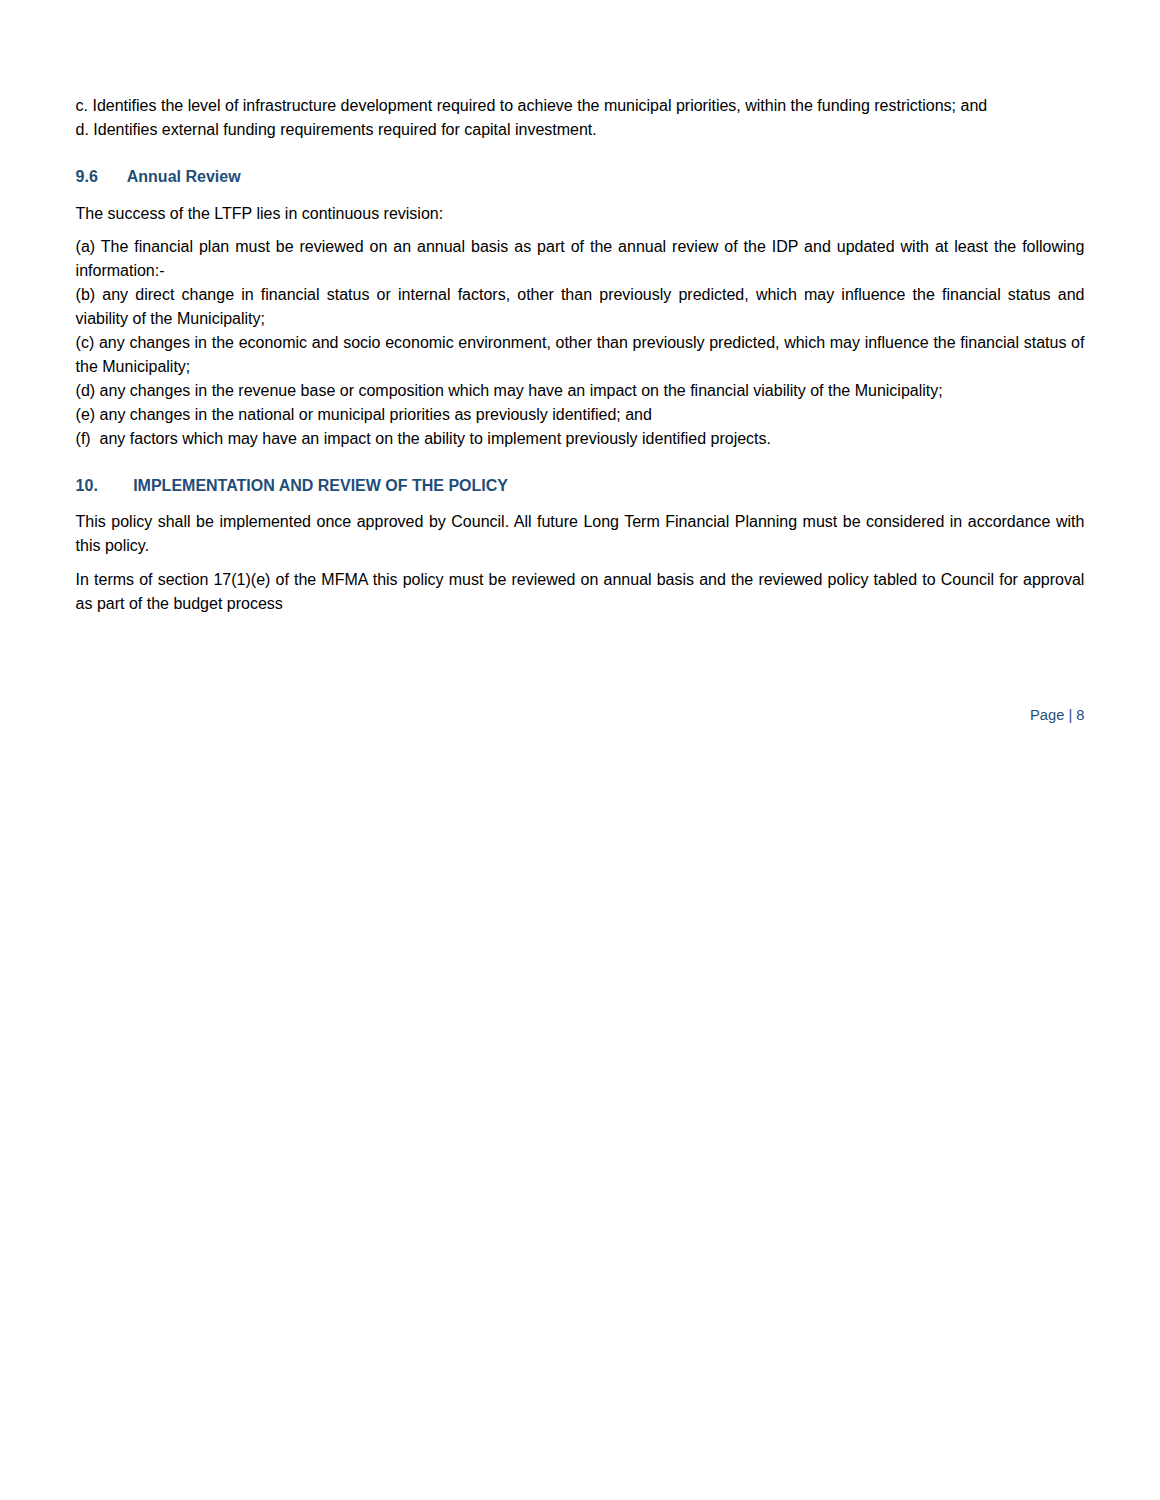c. Identifies the level of infrastructure development required to achieve the municipal priorities, within the funding restrictions; and
d. Identifies external funding requirements required for capital investment.
9.6 Annual Review
The success of the LTFP lies in continuous revision:
(a) The financial plan must be reviewed on an annual basis as part of the annual review of the IDP and updated with at least the following information:-
(b) any direct change in financial status or internal factors, other than previously predicted, which may influence the financial status and viability of the Municipality;
(c) any changes in the economic and socio economic environment, other than previously predicted, which may influence the financial status of the Municipality;
(d) any changes in the revenue base or composition which may have an impact on the financial viability of the Municipality;
(e) any changes in the national or municipal priorities as previously identified; and
(f) any factors which may have an impact on the ability to implement previously identified projects.
10. IMPLEMENTATION AND REVIEW OF THE POLICY
This policy shall be implemented once approved by Council. All future Long Term Financial Planning must be considered in accordance with this policy.
In terms of section 17(1)(e) of the MFMA this policy must be reviewed on annual basis and the reviewed policy tabled to Council for approval as part of the budget process
Page | 8